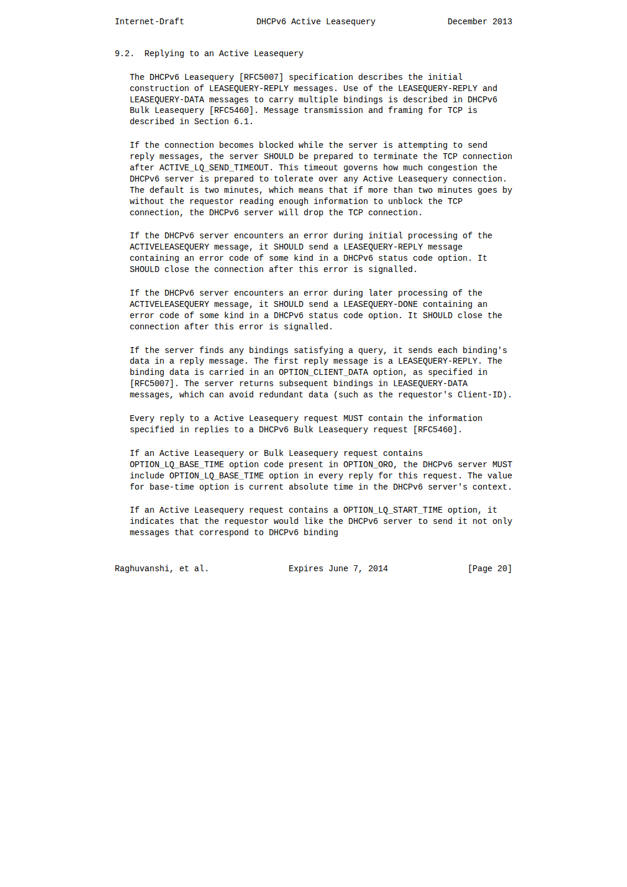Internet-Draft DHCPv6 Active Leasequery December 2013
9.2. Replying to an Active Leasequery
The DHCPv6 Leasequery [RFC5007] specification describes the initial construction of LEASEQUERY-REPLY messages. Use of the LEASEQUERY-REPLY and LEASEQUERY-DATA messages to carry multiple bindings is described in DHCPv6 Bulk Leasequery [RFC5460]. Message transmission and framing for TCP is described in Section 6.1.
If the connection becomes blocked while the server is attempting to send reply messages, the server SHOULD be prepared to terminate the TCP connection after ACTIVE_LQ_SEND_TIMEOUT. This timeout governs how much congestion the DHCPv6 server is prepared to tolerate over any Active Leasequery connection. The default is two minutes, which means that if more than two minutes goes by without the requestor reading enough information to unblock the TCP connection, the DHCPv6 server will drop the TCP connection.
If the DHCPv6 server encounters an error during initial processing of the ACTIVELEASEQUERY message, it SHOULD send a LEASEQUERY-REPLY message containing an error code of some kind in a DHCPv6 status code option. It SHOULD close the connection after this error is signalled.
If the DHCPv6 server encounters an error during later processing of the ACTIVELEASEQUERY message, it SHOULD send a LEASEQUERY-DONE containing an error code of some kind in a DHCPv6 status code option. It SHOULD close the connection after this error is signalled.
If the server finds any bindings satisfying a query, it sends each binding's data in a reply message. The first reply message is a LEASEQUERY-REPLY. The binding data is carried in an OPTION_CLIENT_DATA option, as specified in [RFC5007]. The server returns subsequent bindings in LEASEQUERY-DATA messages, which can avoid redundant data (such as the requestor's Client-ID).
Every reply to a Active Leasequery request MUST contain the information specified in replies to a DHCPv6 Bulk Leasequery request [RFC5460].
If an Active Leasequery or Bulk Leasequery request contains OPTION_LQ_BASE_TIME option code present in OPTION_ORO, the DHCPv6 server MUST include OPTION_LQ_BASE_TIME option in every reply for this request. The value for base-time option is current absolute time in the DHCPv6 server's context.
If an Active Leasequery request contains a OPTION_LQ_START_TIME option, it indicates that the requestor would like the DHCPv6 server to send it not only messages that correspond to DHCPv6 binding
Raghuvanshi, et al. Expires June 7, 2014 [Page 20]